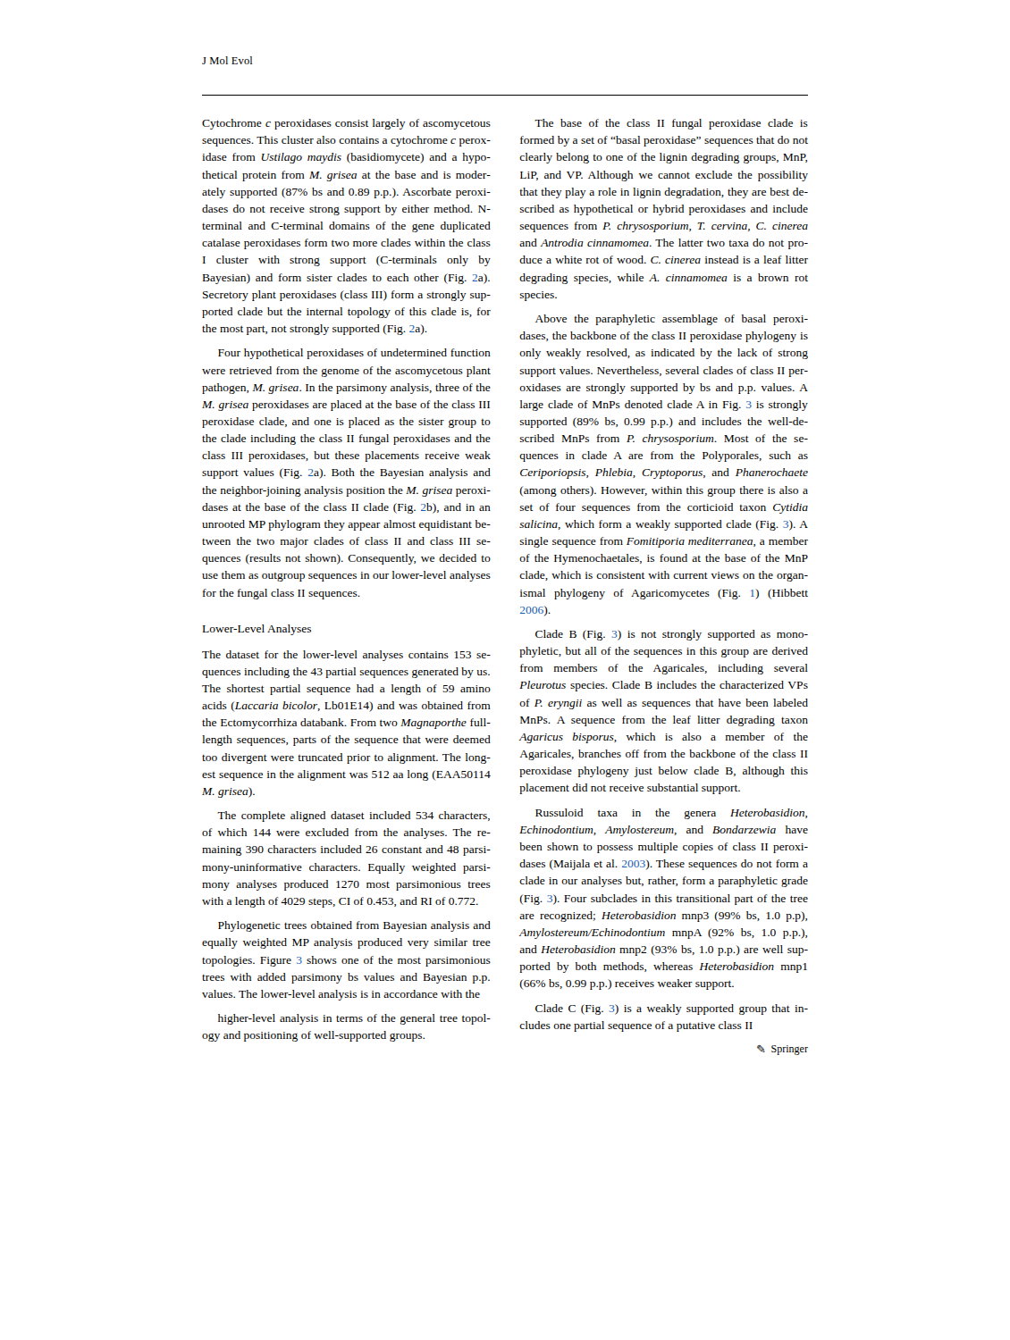J Mol Evol
Cytochrome c peroxidases consist largely of ascomycetous sequences. This cluster also contains a cytochrome c peroxidase from Ustilago maydis (basidiomycete) and a hypothetical protein from M. grisea at the base and is moderately supported (87% bs and 0.89 p.p.). Ascorbate peroxidases do not receive strong support by either method. N-terminal and C-terminal domains of the gene duplicated catalase peroxidases form two more clades within the class I cluster with strong support (C-terminals only by Bayesian) and form sister clades to each other (Fig. 2a). Secretory plant peroxidases (class III) form a strongly supported clade but the internal topology of this clade is, for the most part, not strongly supported (Fig. 2a).
Four hypothetical peroxidases of undetermined function were retrieved from the genome of the ascomycetous plant pathogen, M. grisea. In the parsimony analysis, three of the M. grisea peroxidases are placed at the base of the class III peroxidase clade, and one is placed as the sister group to the clade including the class II fungal peroxidases and the class III peroxidases, but these placements receive weak support values (Fig. 2a). Both the Bayesian analysis and the neighbor-joining analysis position the M. grisea peroxidases at the base of the class II clade (Fig. 2b), and in an unrooted MP phylogram they appear almost equidistant between the two major clades of class II and class III sequences (results not shown). Consequently, we decided to use them as outgroup sequences in our lower-level analyses for the fungal class II sequences.
Lower-Level Analyses
The dataset for the lower-level analyses contains 153 sequences including the 43 partial sequences generated by us. The shortest partial sequence had a length of 59 amino acids (Laccaria bicolor, Lb01E14) and was obtained from the Ectomycorrhiza databank. From two Magnaporthe full-length sequences, parts of the sequence that were deemed too divergent were truncated prior to alignment. The longest sequence in the alignment was 512 aa long (EAA50114 M. grisea).
The complete aligned dataset included 534 characters, of which 144 were excluded from the analyses. The remaining 390 characters included 26 constant and 48 parsimony-uninformative characters. Equally weighted parsimony analyses produced 1270 most parsimonious trees with a length of 4029 steps, CI of 0.453, and RI of 0.772.
Phylogenetic trees obtained from Bayesian analysis and equally weighted MP analysis produced very similar tree topologies. Figure 3 shows one of the most parsimonious trees with added parsimony bs values and Bayesian p.p. values. The lower-level analysis is in accordance with the
higher-level analysis in terms of the general tree topology and positioning of well-supported groups.
The base of the class II fungal peroxidase clade is formed by a set of “basal peroxidase” sequences that do not clearly belong to one of the lignin degrading groups, MnP, LiP, and VP. Although we cannot exclude the possibility that they play a role in lignin degradation, they are best described as hypothetical or hybrid peroxidases and include sequences from P. chrysosporium, T. cervina, C. cinerea and Antrodia cinnamomea. The latter two taxa do not produce a white rot of wood. C. cinerea instead is a leaf litter degrading species, while A. cinnamomea is a brown rot species.
Above the paraphyletic assemblage of basal peroxidases, the backbone of the class II peroxidase phylogeny is only weakly resolved, as indicated by the lack of strong support values. Nevertheless, several clades of class II peroxidases are strongly supported by bs and p.p. values. A large clade of MnPs denoted clade A in Fig. 3 is strongly supported (89% bs, 0.99 p.p.) and includes the well-described MnPs from P. chrysosporium. Most of the sequences in clade A are from the Polyporales, such as Ceriporiopsis, Phlebia, Cryptoporus, and Phanerochaete (among others). However, within this group there is also a set of four sequences from the corticioid taxon Cytidia salicina, which form a weakly supported clade (Fig. 3). A single sequence from Fomitiporia mediterranea, a member of the Hymenochaetales, is found at the base of the MnP clade, which is consistent with current views on the organismal phylogeny of Agaricomycetes (Fig. 1) (Hibbett 2006).
Clade B (Fig. 3) is not strongly supported as monophyletic, but all of the sequences in this group are derived from members of the Agaricales, including several Pleurotus species. Clade B includes the characterized VPs of P. eryngii as well as sequences that have been labeled MnPs. A sequence from the leaf litter degrading taxon Agaricus bisporus, which is also a member of the Agaricales, branches off from the backbone of the class II peroxidase phylogeny just below clade B, although this placement did not receive substantial support.
Russuloid taxa in the genera Heterobasidion, Echinodontium, Amylostereum, and Bondarzewia have been shown to possess multiple copies of class II peroxidases (Maijala et al. 2003). These sequences do not form a clade in our analyses but, rather, form a paraphyletic grade (Fig. 3). Four subclades in this transitional part of the tree are recognized; Heterobasidion mnp3 (99% bs, 1.0 p.p), Amylostereum/Echinodontium mnpA (92% bs, 1.0 p.p.), and Heterobasidion mnp2 (93% bs, 1.0 p.p.) are well supported by both methods, whereas Heterobasidion mnp1 (66% bs, 0.99 p.p.) receives weaker support.
Clade C (Fig. 3) is a weakly supported group that includes one partial sequence of a putative class II
✎ Springer